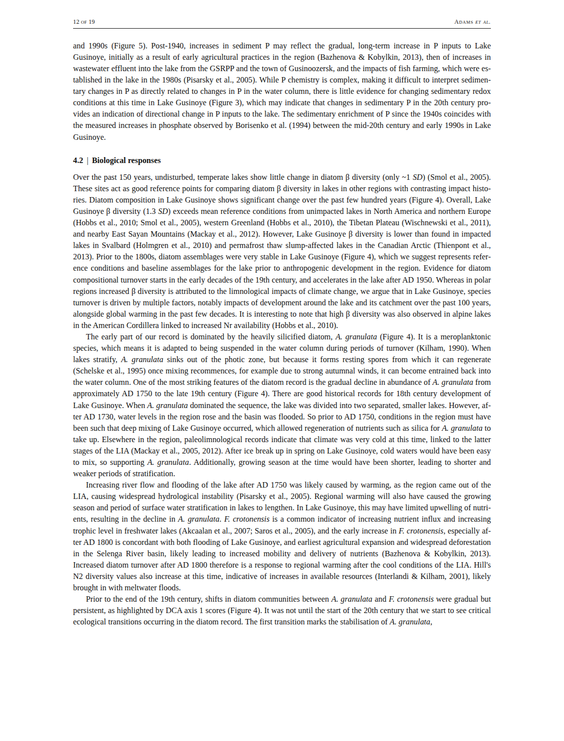12 of 19 Adams et al.
and 1990s (Figure 5). Post-1940, increases in sediment P may reflect the gradual, long-term increase in P inputs to Lake Gusinoye, initially as a result of early agricultural practices in the region (Bazhenova & Kobylkin, 2013), then of increases in wastewater effluent into the lake from the GSRPP and the town of Gusinoozersk, and the impacts of fish farming, which were established in the lake in the 1980s (Pisarsky et al., 2005). While P chemistry is complex, making it difficult to interpret sedimentary changes in P as directly related to changes in P in the water column, there is little evidence for changing sedimentary redox conditions at this time in Lake Gusinoye (Figure 3), which may indicate that changes in sedimentary P in the 20th century provides an indication of directional change in P inputs to the lake. The sedimentary enrichment of P since the 1940s coincides with the measured increases in phosphate observed by Borisenko et al. (1994) between the mid-20th century and early 1990s in Lake Gusinoye.
4.2|Biological responses
Over the past 150 years, undisturbed, temperate lakes show little change in diatom β diversity (only ~1 SD) (Smol et al., 2005). These sites act as good reference points for comparing diatom β diversity in lakes in other regions with contrasting impact histories. Diatom composition in Lake Gusinoye shows significant change over the past few hundred years (Figure 4). Overall, Lake Gusinoye β diversity (1.3 SD) exceeds mean reference conditions from unimpacted lakes in North America and northern Europe (Hobbs et al., 2010; Smol et al., 2005), western Greenland (Hobbs et al., 2010), the Tibetan Plateau (Wischnewski et al., 2011), and nearby East Sayan Mountains (Mackay et al., 2012). However, Lake Gusinoye β diversity is lower than found in impacted lakes in Svalbard (Holmgren et al., 2010) and permafrost thaw slump-affected lakes in the Canadian Arctic (Thienpont et al., 2013). Prior to the 1800s, diatom assemblages were very stable in Lake Gusinoye (Figure 4), which we suggest represents reference conditions and baseline assemblages for the lake prior to anthropogenic development in the region. Evidence for diatom compositional turnover starts in the early decades of the 19th century, and accelerates in the lake after AD 1950. Whereas in polar regions increased β diversity is attributed to the limnological impacts of climate change, we argue that in Lake Gusinoye, species turnover is driven by multiple factors, notably impacts of development around the lake and its catchment over the past 100 years, alongside global warming in the past few decades. It is interesting to note that high β diversity was also observed in alpine lakes in the American Cordillera linked to increased Nr availability (Hobbs et al., 2010).
The early part of our record is dominated by the heavily silicified diatom, A. granulata (Figure 4). It is a meroplanktonic species, which means it is adapted to being suspended in the water column during periods of turnover (Kilham, 1990). When lakes stratify, A. granulata sinks out of the photic zone, but because it forms resting spores from which it can regenerate (Schelske et al., 1995) once mixing recommences, for example due to strong autumnal winds, it can become entrained back into the water column. One of the most striking features of the diatom record is the gradual decline in abundance of A. granulata from approximately AD 1750 to the late 19th century (Figure 4). There are good historical records for 18th century development of Lake Gusinoye. When A. granulata dominated the sequence, the lake was divided into two separated, smaller lakes. However, after AD 1730, water levels in the region rose and the basin was flooded. So prior to AD 1750, conditions in the region must have been such that deep mixing of Lake Gusinoye occurred, which allowed regeneration of nutrients such as silica for A. granulata to take up. Elsewhere in the region, paleolimnological records indicate that climate was very cold at this time, linked to the latter stages of the LIA (Mackay et al., 2005, 2012). After ice break up in spring on Lake Gusinoye, cold waters would have been easy to mix, so supporting A. granulata. Additionally, growing season at the time would have been shorter, leading to shorter and weaker periods of stratification.
Increasing river flow and flooding of the lake after AD 1750 was likely caused by warming, as the region came out of the LIA, causing widespread hydrological instability (Pisarsky et al., 2005). Regional warming will also have caused the growing season and period of surface water stratification in lakes to lengthen. In Lake Gusinoye, this may have limited upwelling of nutrients, resulting in the decline in A. granulata. F. crotonensis is a common indicator of increasing nutrient influx and increasing trophic level in freshwater lakes (Akcaalan et al., 2007; Saros et al., 2005), and the early increase in F. crotonensis, especially after AD 1800 is concordant with both flooding of Lake Gusinoye, and earliest agricultural expansion and widespread deforestation in the Selenga River basin, likely leading to increased mobility and delivery of nutrients (Bazhenova & Kobylkin, 2013). Increased diatom turnover after AD 1800 therefore is a response to regional warming after the cool conditions of the LIA. Hill's N2 diversity values also increase at this time, indicative of increases in available resources (Interlandi & Kilham, 2001), likely brought in with meltwater floods.
Prior to the end of the 19th century, shifts in diatom communities between A. granulata and F. crotonensis were gradual but persistent, as highlighted by DCA axis 1 scores (Figure 4). It was not until the start of the 20th century that we start to see critical ecological transitions occurring in the diatom record. The first transition marks the stabilisation of A. granulata,